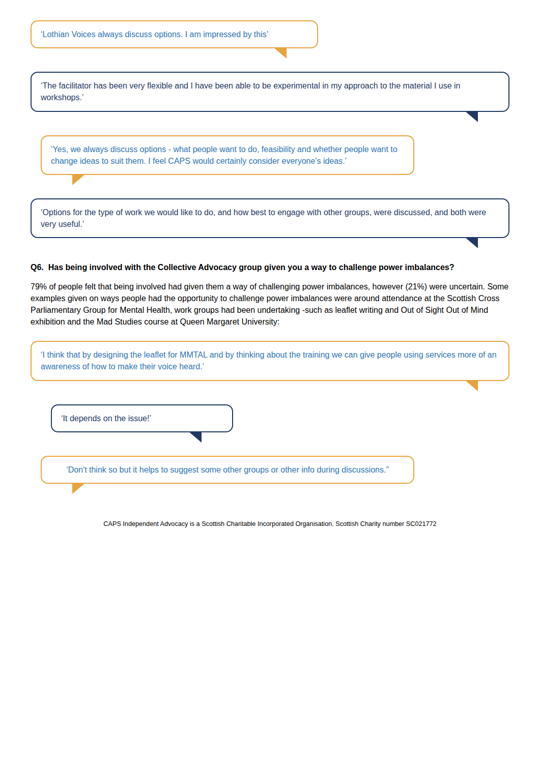‘Lothian Voices always discuss options. I am impressed by this’
‘The facilitator has been very flexible and I have been able to be experimental in my approach to the material I use in workshops.’
‘Yes, we always discuss options - what people want to do, feasibility and whether people want to change ideas to suit them. I feel CAPS would certainly consider everyone's ideas.’
‘Options for the type of work we would like to do, and how best to engage with other groups, were discussed, and both were very useful.’
Q6. Has being involved with the Collective Advocacy group given you a way to challenge power imbalances?
79% of people felt that being involved had given them a way of challenging power imbalances, however (21%) were uncertain. Some examples given on ways people had the opportunity to challenge power imbalances were around attendance at the Scottish Cross Parliamentary Group for Mental Health, work groups had been undertaking -such as leaflet writing and Out of Sight Out of Mind exhibition and the Mad Studies course at Queen Margaret University:
‘I think that by designing the leaflet for MMTAL and by thinking about the training we can give people using services more of an awareness of how to make their voice heard.’
‘It depends on the issue!’
‘Don't think so but it helps to suggest some other groups or other info during discussions.”
CAPS Independent Advocacy is a Scottish Charitable Incorporated Organisation. Scottish Charity number SC021772